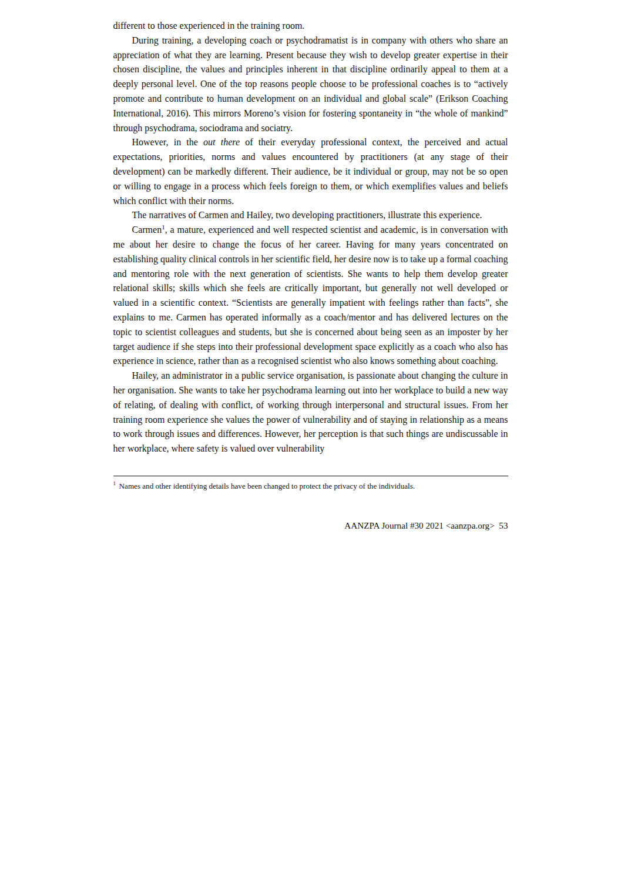different to those experienced in the training room.
During training, a developing coach or psychodramatist is in company with others who share an appreciation of what they are learning. Present because they wish to develop greater expertise in their chosen discipline, the values and principles inherent in that discipline ordinarily appeal to them at a deeply personal level. One of the top reasons people choose to be professional coaches is to “actively promote and contribute to human development on an individual and global scale” (Erikson Coaching International, 2016). This mirrors Moreno’s vision for fostering spontaneity in “the whole of mankind” through psychodrama, sociodrama and sociatry.
However, in the out there of their everyday professional context, the perceived and actual expectations, priorities, norms and values encountered by practitioners (at any stage of their development) can be markedly different. Their audience, be it individual or group, may not be so open or willing to engage in a process which feels foreign to them, or which exemplifies values and beliefs which conflict with their norms.
The narratives of Carmen and Hailey, two developing practitioners, illustrate this experience.
Carmen1, a mature, experienced and well respected scientist and academic, is in conversation with me about her desire to change the focus of her career. Having for many years concentrated on establishing quality clinical controls in her scientific field, her desire now is to take up a formal coaching and mentoring role with the next generation of scientists. She wants to help them develop greater relational skills; skills which she feels are critically important, but generally not well developed or valued in a scientific context. “Scientists are generally impatient with feelings rather than facts”, she explains to me. Carmen has operated informally as a coach/mentor and has delivered lectures on the topic to scientist colleagues and students, but she is concerned about being seen as an imposter by her target audience if she steps into their professional development space explicitly as a coach who also has experience in science, rather than as a recognised scientist who also knows something about coaching.
Hailey, an administrator in a public service organisation, is passionate about changing the culture in her organisation. She wants to take her psychodrama learning out into her workplace to build a new way of relating, of dealing with conflict, of working through interpersonal and structural issues. From her training room experience she values the power of vulnerability and of staying in relationship as a means to work through issues and differences. However, her perception is that such things are undiscussable in her workplace, where safety is valued over vulnerability
1Names and other identifying details have been changed to protect the privacy of the individuals.
AANZPA Journal #30 2021 <aanzpa.org> 53